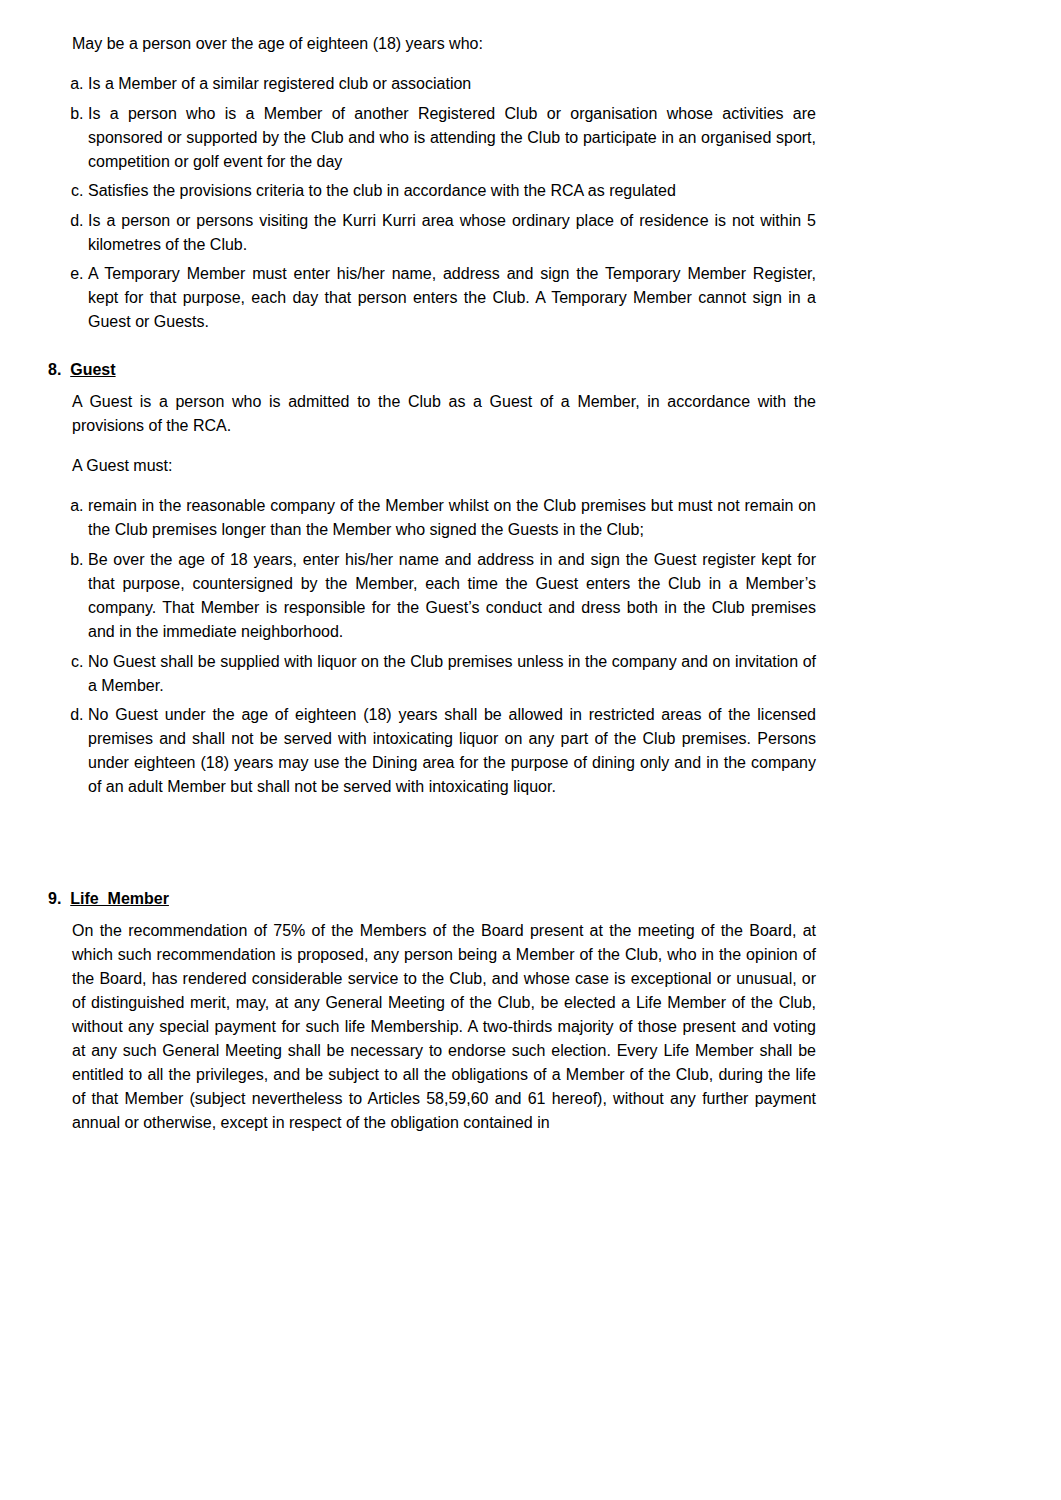May be a person over the age of eighteen (18) years who:
Is a Member of a similar registered club or association
Is a person who is a Member of another Registered Club or organisation whose activities are sponsored or supported by the Club and who is attending the Club to participate in an organised sport, competition or golf event for the day
Satisfies the provisions criteria to the club in accordance with the RCA as regulated
Is a person or persons visiting the Kurri Kurri area whose ordinary place of residence is not within 5 kilometres of the Club.
A Temporary Member must enter his/her name, address and sign the Temporary Member Register, kept for that purpose, each day that person enters the Club. A Temporary Member cannot sign in a Guest or Guests.
8. Guest
A Guest is a person who is admitted to the Club as a Guest of a Member, in accordance with the provisions of the RCA.
A Guest must:
remain in the reasonable company of the Member whilst on the Club premises but must not remain on the Club premises longer than the Member who signed the Guests in the Club;
Be over the age of 18 years, enter his/her name and address in and sign the Guest register kept for that purpose, countersigned by the Member, each time the Guest enters the Club in a Member’s company. That Member is responsible for the Guest’s conduct and dress both in the Club premises and in the immediate neighborhood.
No Guest shall be supplied with liquor on the Club premises unless in the company and on invitation of a Member.
No Guest under the age of eighteen (18) years shall be allowed in restricted areas of the licensed premises and shall not be served with intoxicating liquor on any part of the Club premises. Persons under eighteen (18) years may use the Dining area for the purpose of dining only and in the company of an adult Member but shall not be served with intoxicating liquor.
9. Life Member
On the recommendation of 75% of the Members of the Board present at the meeting of the Board, at which such recommendation is proposed, any person being a Member of the Club, who in the opinion of the Board, has rendered considerable service to the Club, and whose case is exceptional or unusual, or of distinguished merit, may, at any General Meeting of the Club, be elected a Life Member of the Club, without any special payment for such life Membership. A two-thirds majority of those present and voting at any such General Meeting shall be necessary to endorse such election. Every Life Member shall be entitled to all the privileges, and be subject to all the obligations of a Member of the Club, during the life of that Member (subject nevertheless to Articles 58,59,60 and 61 hereof), without any further payment annual or otherwise, except in respect of the obligation contained in